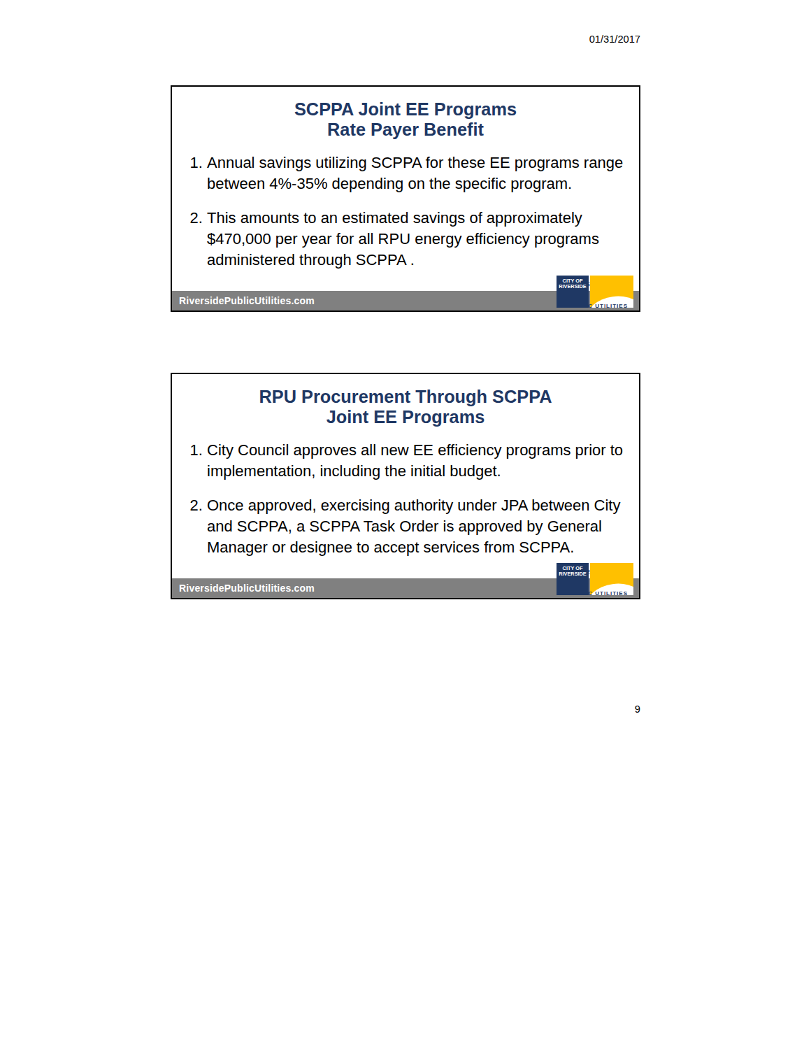01/31/2017
SCPPA Joint EE Programs
Rate Payer Benefit
Annual savings utilizing SCPPA for these EE programs range between 4%-35% depending on the specific program.
This amounts to an estimated savings of approximately $470,000 per year for all RPU energy efficiency programs administered through SCPPA .
RiversidePublicUtilities.com 17 WATER ENERGY LIFE CITY OF
RIVERSIDE PUBLIC UTILITIES
RPU Procurement Through SCPPA
Joint EE Programs
City Council approves all new EE efficiency programs prior to implementation, including the initial budget.
Once approved, exercising authority under JPA between City and SCPPA, a SCPPA Task Order is approved by General Manager or designee to accept services from SCPPA.
RiversidePublicUtilities.com 18 WATER ENERGY LIFE CITY OF
RIVERSIDE PUBLIC UTILITIES
9